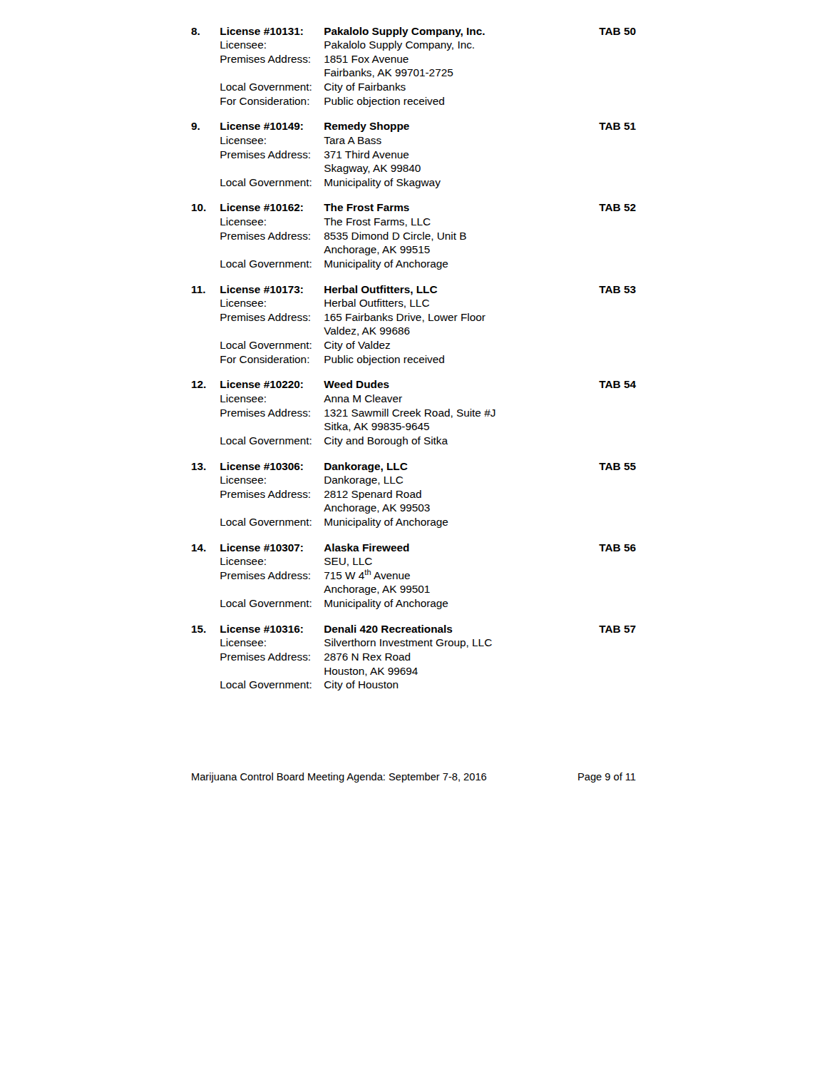| 8. | License #10131: | Pakalolo Supply Company, Inc. | TAB 50 |
| | Licensee: | Pakalolo Supply Company, Inc. | |
| | Premises Address: | 1851 Fox Avenue | |
| | | Fairbanks, AK 99701-2725 | |
| | Local Government: | City of Fairbanks | |
| | For Consideration: | Public objection received | |
| 9. | License #10149: | Remedy Shoppe | TAB 51 |
| | Licensee: | Tara A Bass | |
| | Premises Address: | 371 Third Avenue | |
| | | Skagway, AK 99840 | |
| | Local Government: | Municipality of Skagway | |
| 10. | License #10162: | The Frost Farms | TAB 52 |
| | Licensee: | The Frost Farms, LLC | |
| | Premises Address: | 8535 Dimond D Circle, Unit B | |
| | | Anchorage, AK 99515 | |
| | Local Government: | Municipality of Anchorage | |
| 11. | License #10173: | Herbal Outfitters, LLC | TAB 53 |
| | Licensee: | Herbal Outfitters, LLC | |
| | Premises Address: | 165 Fairbanks Drive, Lower Floor | |
| | | Valdez, AK 99686 | |
| | Local Government: | City of Valdez | |
| | For Consideration: | Public objection received | |
| 12. | License #10220: | Weed Dudes | TAB 54 |
| | Licensee: | Anna M Cleaver | |
| | Premises Address: | 1321 Sawmill Creek Road, Suite #J | |
| | | Sitka, AK 99835-9645 | |
| | Local Government: | City and Borough of Sitka | |
| 13. | License #10306: | Dankorage, LLC | TAB 55 |
| | Licensee: | Dankorage, LLC | |
| | Premises Address: | 2812 Spenard Road | |
| | | Anchorage, AK 99503 | |
| | Local Government: | Municipality of Anchorage | |
| 14. | License #10307: | Alaska Fireweed | TAB 56 |
| | Licensee: | SEU, LLC | |
| | Premises Address: | 715 W 4 th Avenue | |
| | | Anchorage, AK 99501 | |
| | Local Government: | Municipality of Anchorage | |
| 15. | License #10316: | Denali 420 Recreationals | TAB 57 |
| | Licensee: | Silverthorn Investment Group, LLC | |
| | Premises Address: | 2876 N Rex Road | |
| | | Houston, AK 99694 | |
| | Local Government: | City of Houston | |
Marijuana Control Board Meeting Agenda: September 7-8, 2016 Page 9 of 11